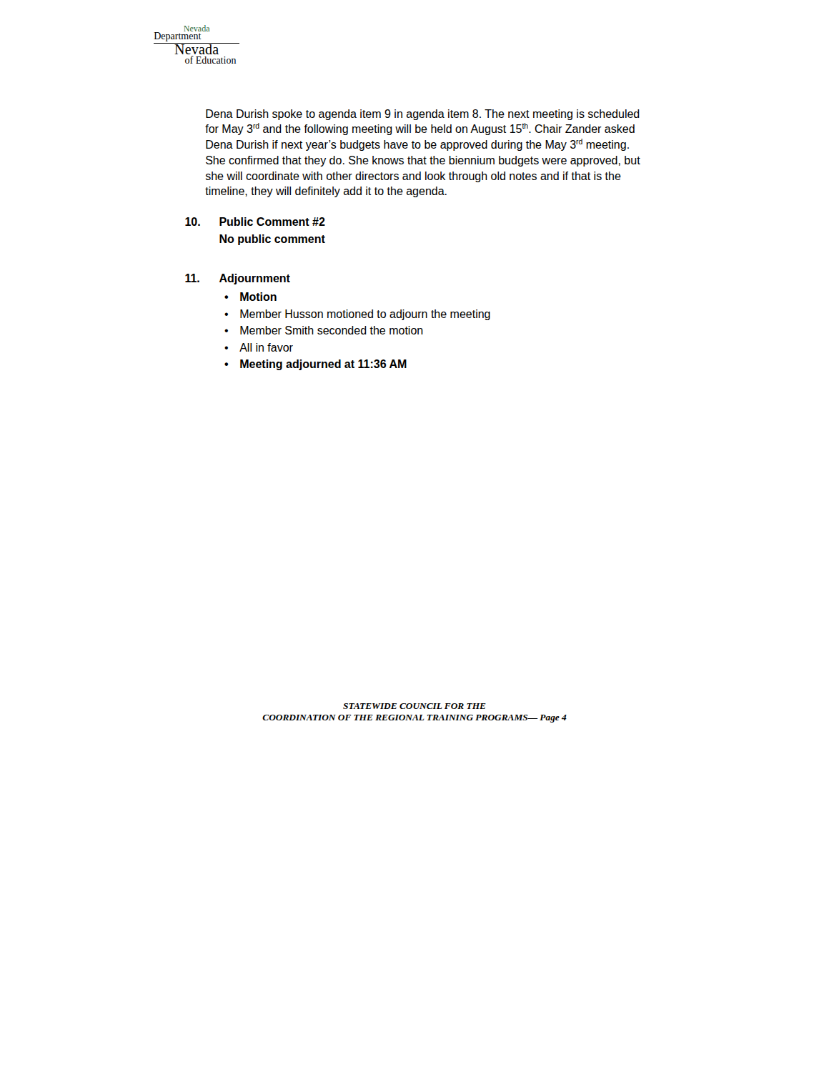Nevada Department
Nevada of Education
Dena Durish spoke to agenda item 9 in agenda item 8. The next meeting is scheduled for May 3rd and the following meeting will be held on August 15th. Chair Zander asked Dena Durish if next year’s budgets have to be approved during the May 3rd meeting. She confirmed that they do. She knows that the biennium budgets were approved, but she will coordinate with other directors and look through old notes and if that is the timeline, they will definitely add it to the agenda.
10. Public Comment #2 No public comment
11. Adjournment
Motion
Member Husson motioned to adjourn the meeting
Member Smith seconded the motion
All in favor
Meeting adjourned at 11:36 AM
STATEWIDE COUNCIL FOR THE
COORDINATION OF THE REGIONAL TRAINING PROGRAMS— Page 4